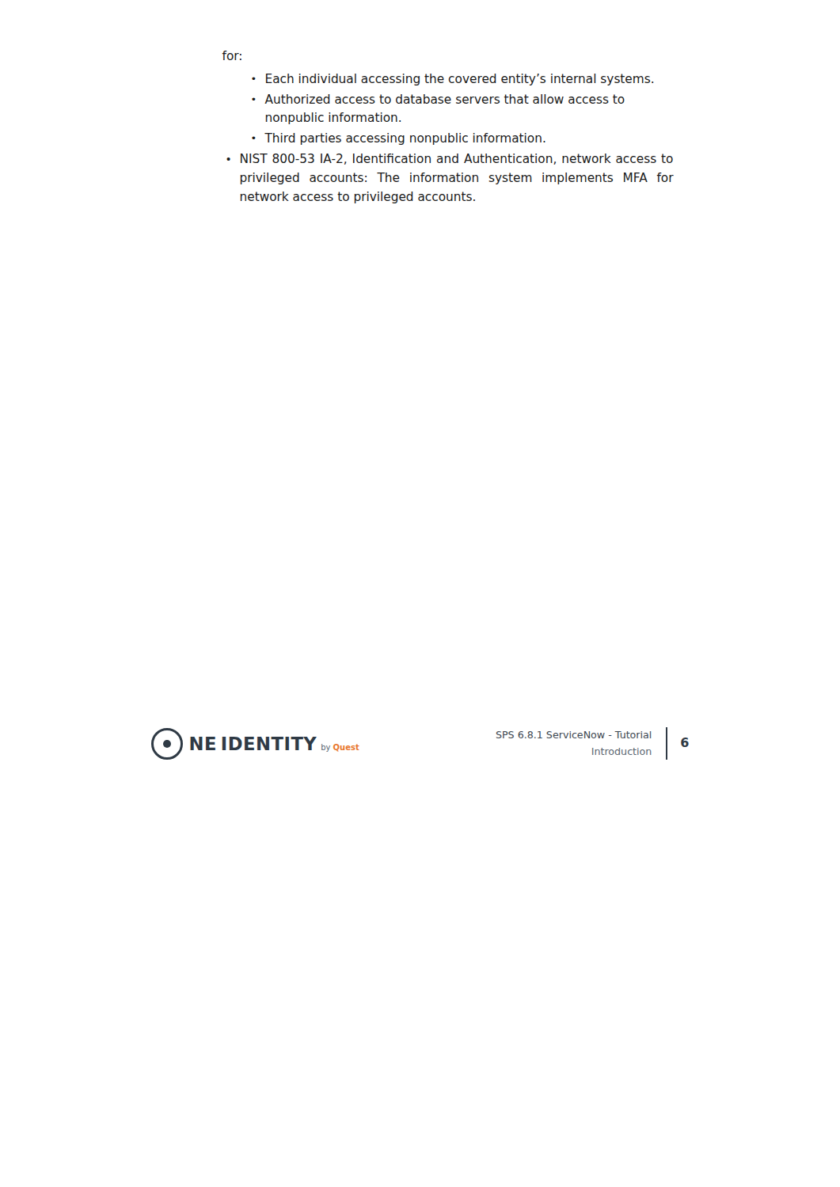for:
Each individual accessing the covered entity’s internal systems.
Authorized access to database servers that allow access to nonpublic information.
Third parties accessing nonpublic information.
NIST 800-53 IA-2, Identification and Authentication, network access to privileged accounts: The information system implements MFA for network access to privileged accounts.
NE IDENTITY by Quest
SPS 6.8.1 ServiceNow - Tutorial Introduction
6